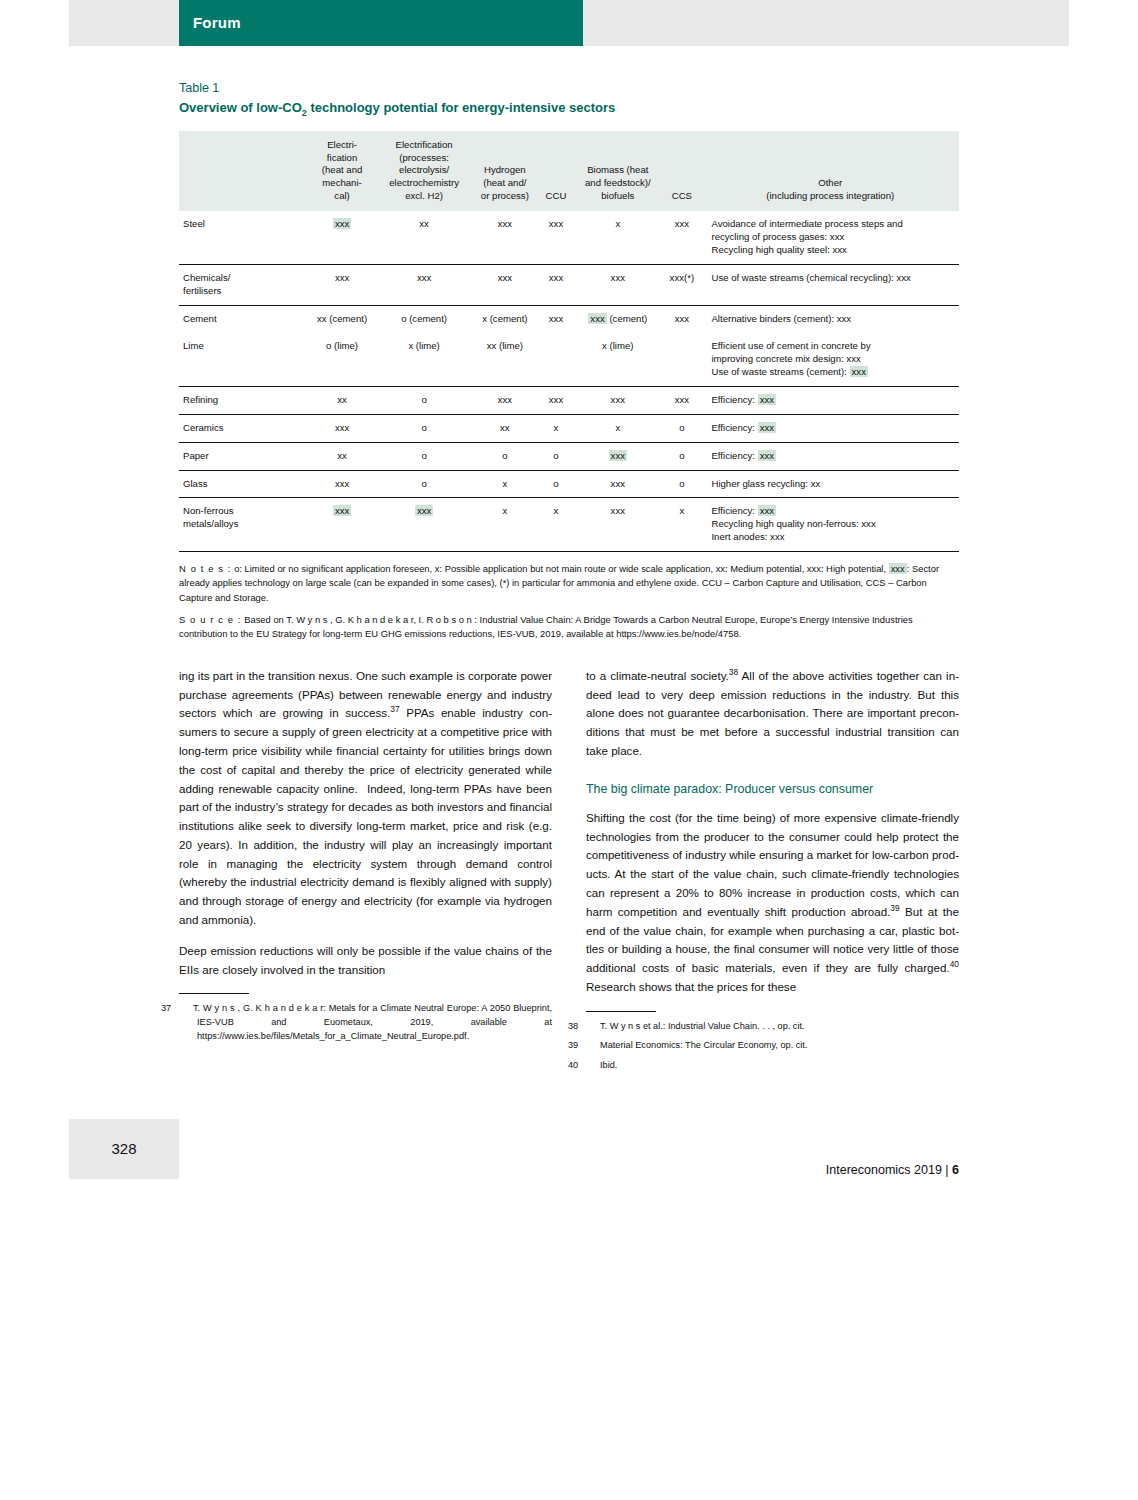Forum
Table 1 Overview of low-CO2 technology potential for energy-intensive sectors
| | Electri- fication (heat and mechani- cal) | Electrification (processes: electrolysis/ electrochemistry excl. H2) | Hydrogen (heat and/ or process) | CCU | Biomass (heat and feedstock)/ biofuels | CCS | Other (including process integration) |
| --- | --- | --- | --- | --- | --- | --- | --- |
| Steel | xxx | xx | xxx | xxx | x | xxx | Avoidance of intermediate process steps and recycling of process gases: xxx Recycling high quality steel: xxx |
| Chemicals/ fertilisers | xxx | xxx | xxx | xxx | xxx | xxx(*) | Use of waste streams (chemical recycling): xxx |
| Cement | xx (cement) | o (cement) | x (cement) | xxx | xxx (cement) | xxx | Alternative binders (cement): xxx |
| Lime | o (lime) | x (lime) | xx (lime) | | x (lime) | | Efficient use of cement in concrete by improving concrete mix design: xxx Use of waste streams (cement): xxx |
| Refining | xx | o | xxx | xxx | xxx | xxx | Efficiency: xxx |
| Ceramics | xxx | o | xx | x | x | o | Efficiency: xxx |
| Paper | xx | o | o | o | xxx | o | Efficiency: xxx |
| Glass | xxx | o | x | o | xxx | o | Higher glass recycling: xx |
| Non-ferrous metals/alloys | xxx | xxx | x | x | xxx | x | Efficiency: xxx Recycling high quality non-ferrous: xxx Inert anodes: xxx |
N o t e s : o: Limited or no significant application foreseen, x: Possible application but not main route or wide scale application, xx: Medium potential, xxx: High potential, xxx: Sector already applies technology on large scale (can be expanded in some cases), (*) in particular for ammonia and ethylene oxide. CCU – Carbon Capture and Utilisation, CCS – Carbon Capture and Storage.
S o u r c e : Based on T. W y n s , G. K h a n d e k a r, I. R o b s o n : Industrial Value Chain: A Bridge Towards a Carbon Neutral Europe, Europe’s Energy Intensive Industries contribution to the EU Strategy for long-term EU GHG emissions reductions, IES-VUB, 2019, available at https://www.ies.be/node/4758.
ing its part in the transition nexus. One such example is corporate power purchase agreements (PPAs) between renewable energy and industry sectors which are growing in success.37 PPAs enable industry consumers to secure a supply of green electricity at a competitive price with long-term price visibility while financial certainty for utilities brings down the cost of capital and thereby the price of electricity generated while adding renewable capacity online. Indeed, long-term PPAs have been part of the industry’s strategy for decades as both investors and financial institutions alike seek to diversify long-term market, price and risk (e.g. 20 years). In addition, the industry will play an increasingly important role in managing the electricity system through demand control (whereby the industrial electricity demand is flexibly aligned with supply) and through storage of energy and electricity (for example via hydrogen and ammonia).
Deep emission reductions will only be possible if the value chains of the EIIs are closely involved in the transition
37 T. W y n s , G. K h a n d e k a r: Metals for a Climate Neutral Europe: A 2050 Blueprint, IES-VUB and Euometaux, 2019, available at https://www.ies.be/files/Metals_for_a_Climate_Neutral_Europe.pdf.
to a climate-neutral society.38 All of the above activities together can indeed lead to very deep emission reductions in the industry. But this alone does not guarantee decarbonisation. There are important preconditions that must be met before a successful industrial transition can take place.
The big climate paradox: Producer versus consumer
Shifting the cost (for the time being) of more expensive climate-friendly technologies from the producer to the consumer could help protect the competitiveness of industry while ensuring a market for low-carbon products. At the start of the value chain, such climate-friendly technologies can represent a 20% to 80% increase in production costs, which can harm competition and eventually shift production abroad.39 But at the end of the value chain, for example when purchasing a car, plastic bottles or building a house, the final consumer will notice very little of those additional costs of basic materials, even if they are fully charged.40 Research shows that the prices for these
38 T. W y n s et al.: Industrial Value Chain. . . , op. cit.
39 Material Economics: The Circular Economy, op. cit.
40 Ibid.
328
Intereconomics 2019 | 6